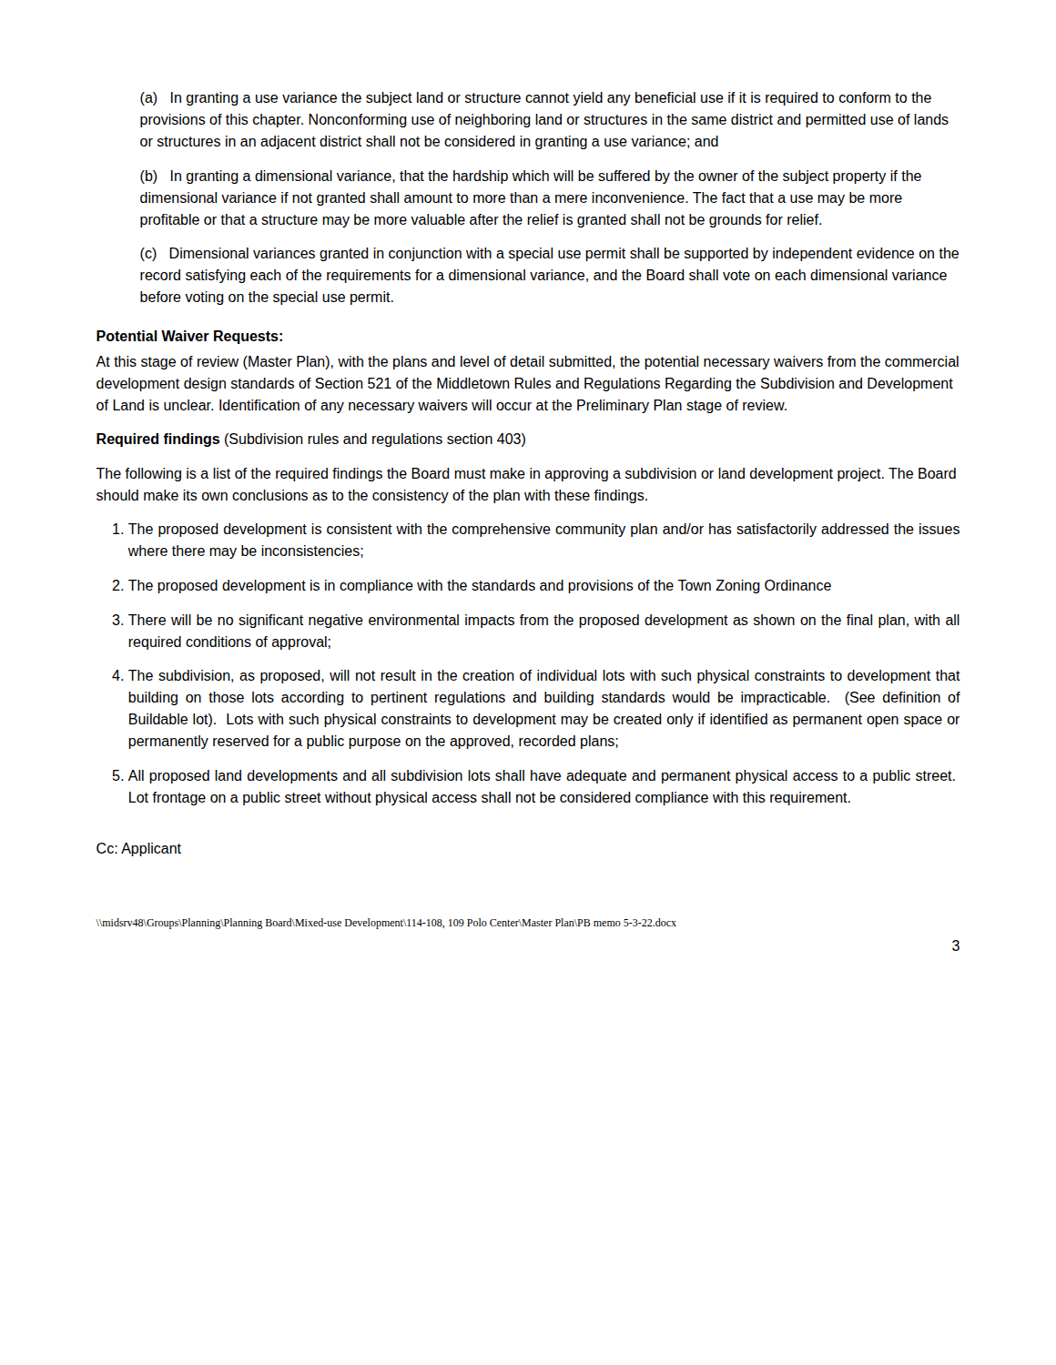(a) In granting a use variance the subject land or structure cannot yield any beneficial use if it is required to conform to the provisions of this chapter. Nonconforming use of neighboring land or structures in the same district and permitted use of lands or structures in an adjacent district shall not be considered in granting a use variance; and
(b) In granting a dimensional variance, that the hardship which will be suffered by the owner of the subject property if the dimensional variance if not granted shall amount to more than a mere inconvenience. The fact that a use may be more profitable or that a structure may be more valuable after the relief is granted shall not be grounds for relief.
(c) Dimensional variances granted in conjunction with a special use permit shall be supported by independent evidence on the record satisfying each of the requirements for a dimensional variance, and the Board shall vote on each dimensional variance before voting on the special use permit.
Potential Waiver Requests:
At this stage of review (Master Plan), with the plans and level of detail submitted, the potential necessary waivers from the commercial development design standards of Section 521 of the Middletown Rules and Regulations Regarding the Subdivision and Development of Land is unclear. Identification of any necessary waivers will occur at the Preliminary Plan stage of review.
Required findings (Subdivision rules and regulations section 403)
The following is a list of the required findings the Board must make in approving a subdivision or land development project. The Board should make its own conclusions as to the consistency of the plan with these findings.
The proposed development is consistent with the comprehensive community plan and/or has satisfactorily addressed the issues where there may be inconsistencies;
The proposed development is in compliance with the standards and provisions of the Town Zoning Ordinance
There will be no significant negative environmental impacts from the proposed development as shown on the final plan, with all required conditions of approval;
The subdivision, as proposed, will not result in the creation of individual lots with such physical constraints to development that building on those lots according to pertinent regulations and building standards would be impracticable. (See definition of Buildable lot). Lots with such physical constraints to development may be created only if identified as permanent open space or permanently reserved for a public purpose on the approved, recorded plans;
All proposed land developments and all subdivision lots shall have adequate and permanent physical access to a public street. Lot frontage on a public street without physical access shall not be considered compliance with this requirement.
Cc: Applicant
\\midsrv48\Groups\Planning\Planning Board\Mixed-use Development\114-108, 109 Polo Center\Master Plan\PB memo 5-3-22.docx
3